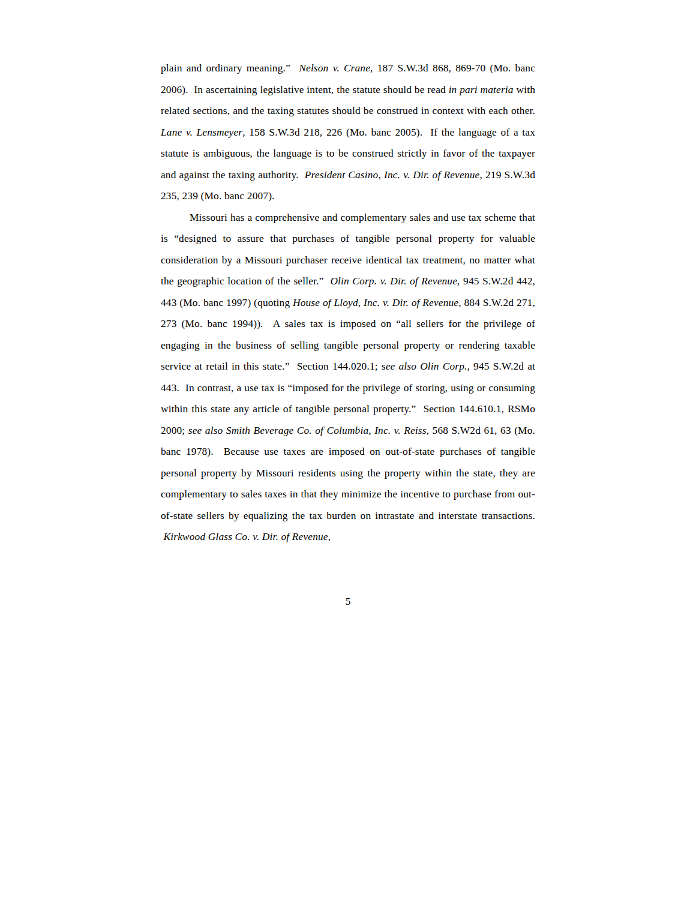plain and ordinary meaning.” Nelson v. Crane, 187 S.W.3d 868, 869-70 (Mo. banc 2006). In ascertaining legislative intent, the statute should be read in pari materia with related sections, and the taxing statutes should be construed in context with each other. Lane v. Lensmeyer, 158 S.W.3d 218, 226 (Mo. banc 2005). If the language of a tax statute is ambiguous, the language is to be construed strictly in favor of the taxpayer and against the taxing authority. President Casino, Inc. v. Dir. of Revenue, 219 S.W.3d 235, 239 (Mo. banc 2007).
Missouri has a comprehensive and complementary sales and use tax scheme that is “designed to assure that purchases of tangible personal property for valuable consideration by a Missouri purchaser receive identical tax treatment, no matter what the geographic location of the seller.” Olin Corp. v. Dir. of Revenue, 945 S.W.2d 442, 443 (Mo. banc 1997) (quoting House of Lloyd, Inc. v. Dir. of Revenue, 884 S.W.2d 271, 273 (Mo. banc 1994)). A sales tax is imposed on “all sellers for the privilege of engaging in the business of selling tangible personal property or rendering taxable service at retail in this state.” Section 144.020.1; see also Olin Corp., 945 S.W.2d at 443. In contrast, a use tax is “imposed for the privilege of storing, using or consuming within this state any article of tangible personal property.” Section 144.610.1, RSMo 2000; see also Smith Beverage Co. of Columbia, Inc. v. Reiss, 568 S.W2d 61, 63 (Mo. banc 1978). Because use taxes are imposed on out-of-state purchases of tangible personal property by Missouri residents using the property within the state, they are complementary to sales taxes in that they minimize the incentive to purchase from out-of-state sellers by equalizing the tax burden on intrastate and interstate transactions. Kirkwood Glass Co. v. Dir. of Revenue,
5